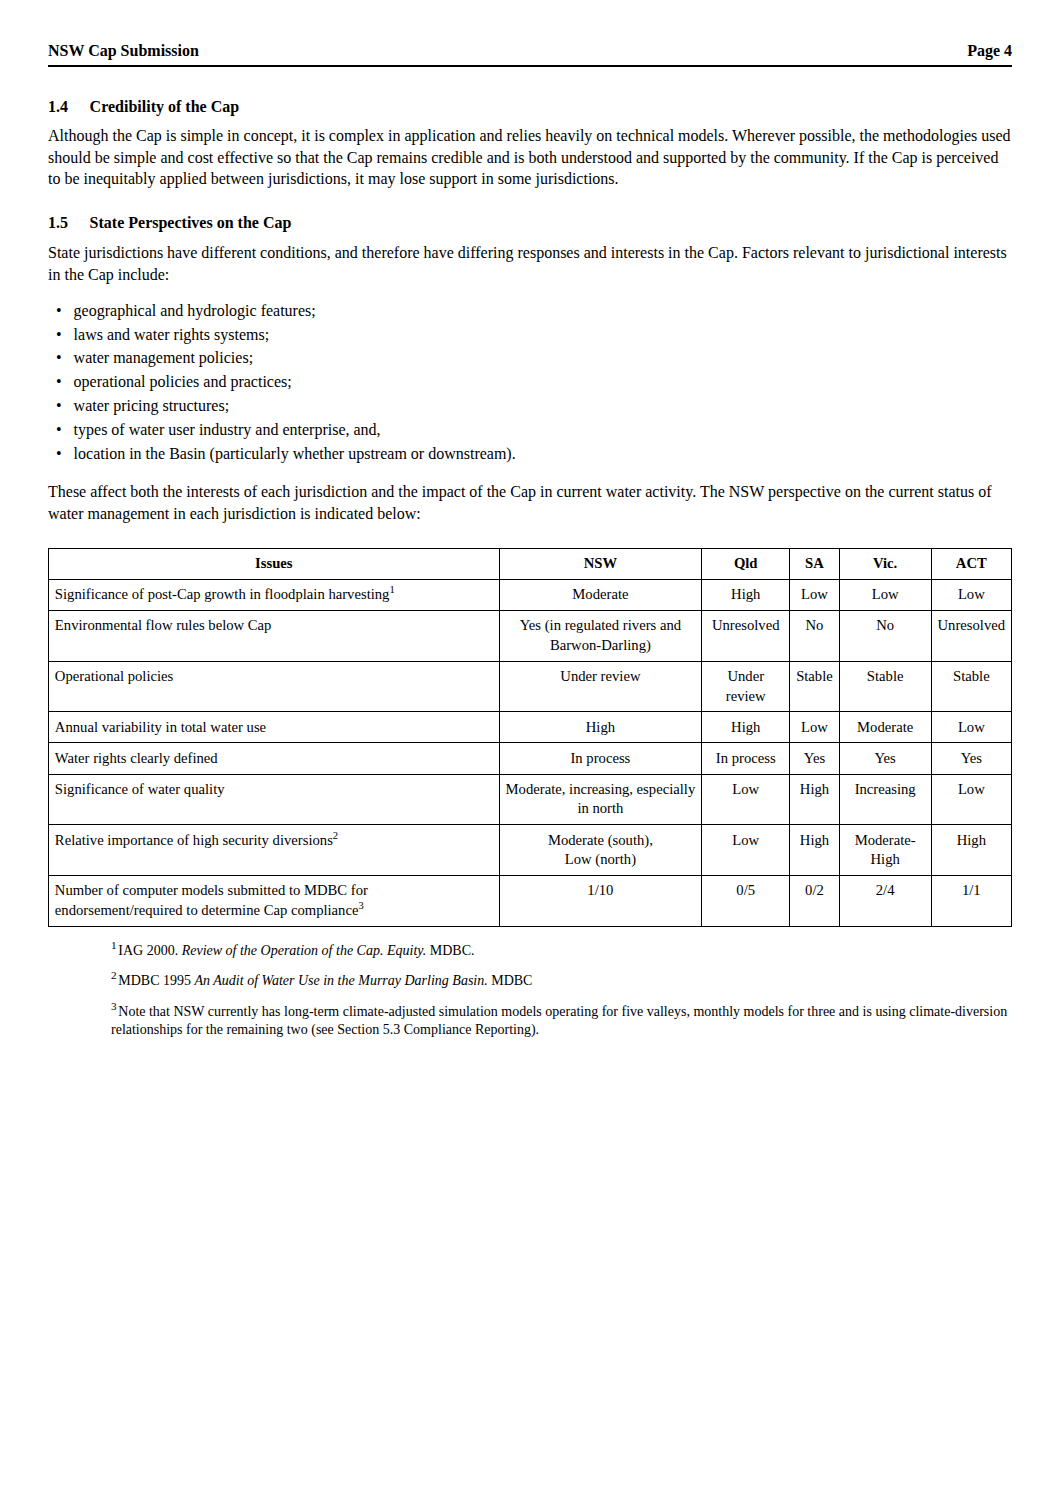NSW Cap Submission Page 4
1.4 Credibility of the Cap
Although the Cap is simple in concept, it is complex in application and relies heavily on technical models. Wherever possible, the methodologies used should be simple and cost effective so that the Cap remains credible and is both understood and supported by the community. If the Cap is perceived to be inequitably applied between jurisdictions, it may lose support in some jurisdictions.
1.5 State Perspectives on the Cap
State jurisdictions have different conditions, and therefore have differing responses and interests in the Cap. Factors relevant to jurisdictional interests in the Cap include:
geographical and hydrologic features;
laws and water rights systems;
water management policies;
operational policies and practices;
water pricing structures;
types of water user industry and enterprise, and,
location in the Basin (particularly whether upstream or downstream).
These affect both the interests of each jurisdiction and the impact of the Cap in current water activity. The NSW perspective on the current status of water management in each jurisdiction is indicated below:
| Issues | NSW | Qld | SA | Vic. | ACT |
| --- | --- | --- | --- | --- | --- |
| Significance of post-Cap growth in floodplain harvesting 1 | Moderate | High | Low | Low | Low |
| Environmental flow rules below Cap | Yes (in regulated rivers and Barwon-Darling) | Unresolved | No | No | Unresolved |
| Operational policies | Under review | Under review | Stable | Stable | Stable |
| Annual variability in total water use | High | High | Low | Moderate | Low |
| Water rights clearly defined | In process | In process | Yes | Yes | Yes |
| Significance of water quality | Moderate, increasing, especially in north | Low | High | Increasing | Low |
| Relative importance of high security diversions 2 | Moderate (south), Low (north) | Low | High | Moderate-High | High |
| Number of computer models submitted to MDBC for endorsement/required to determine Cap compliance 3 | 1/10 | 0/5 | 0/2 | 2/4 | 1/1 |
1 IAG 2000. Review of the Operation of the Cap. Equity. MDBC.
2 MDBC 1995 An Audit of Water Use in the Murray Darling Basin. MDBC
3 Note that NSW currently has long-term climate-adjusted simulation models operating for five valleys, monthly models for three and is using climate-diversion relationships for the remaining two (see Section 5.3 Compliance Reporting).